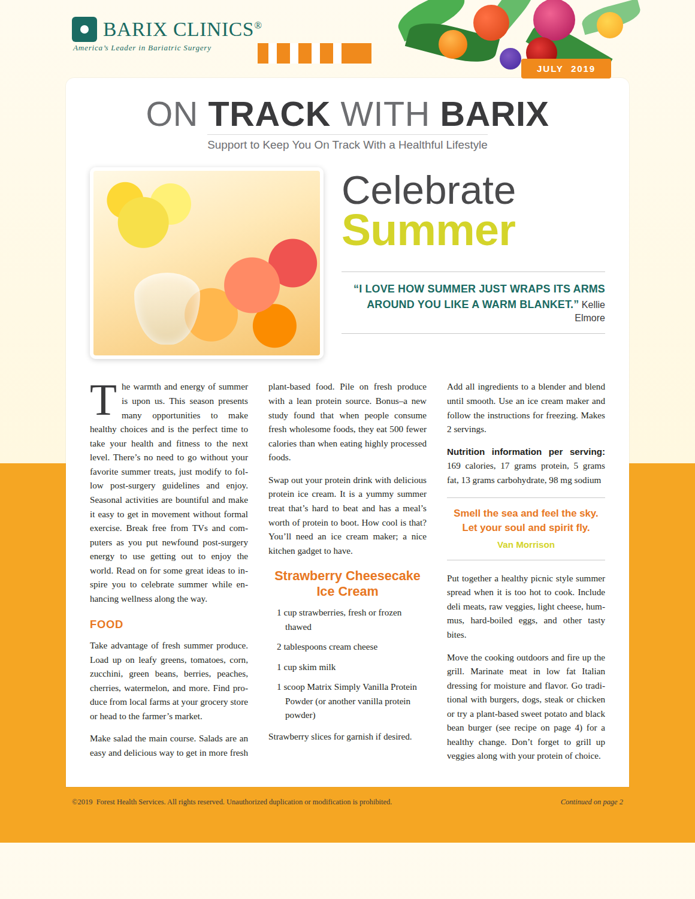BARIX CLINICS®
America’s Leader in Bariatric Surgery
JULY 2019
ON TRACK WITH BARIX
Support to Keep You On Track With a Healthful Lifestyle
CelebrateSummer
“I LOVE HOW SUMMER JUST WRAPS ITS ARMS AROUND YOU LIKE A WARM BLANKET.” Kellie Elmore
The warmth and energy of summer is upon us. This season presents many opportunities to make healthy choices and is the perfect time to take your health and fitness to the next level. There’s no need to go without your favorite summer treats, just modify to follow post-surgery guidelines and enjoy. Seasonal activities are bountiful and make it easy to get in movement without formal exercise. Break free from TVs and computers as you put newfound post-surgery energy to use getting out to enjoy the world. Read on for some great ideas to inspire you to celebrate summer while enhancing wellness along the way.
FOOD
Take advantage of fresh summer produce. Load up on leafy greens, tomatoes, corn, zucchini, green beans, berries, peaches, cherries, watermelon, and more. Find produce from local farms at your grocery store or head to the farmer’s market.
Make salad the main course. Salads are an easy and delicious way to get in more fresh plant-based food. Pile on fresh produce with a lean protein source. Bonus–a new study found that when people consume fresh wholesome foods, they eat 500 fewer calories than when eating highly processed foods.
Swap out your protein drink with delicious protein ice cream. It is a yummy summer treat that’s hard to beat and has a meal’s worth of protein to boot. How cool is that? You’ll need an ice cream maker; a nice kitchen gadget to have.
Strawberry Cheesecake
Ice Cream
1 cup strawberries, fresh or frozen thawed
2 tablespoons cream cheese
1 cup skim milk
1 scoop Matrix Simply Vanilla Protein Powder (or another vanilla protein powder)
Strawberry slices for garnish if desired.
Add all ingredients to a blender and blend until smooth. Use an ice cream maker and follow the instructions for freezing. Makes 2 servings.
Nutrition information per serving: 169 calories, 17 grams protein, 5 grams fat, 13 grams carbohydrate, 98 mg sodium
Smell the sea and feel the sky. Let your soul and spirit fly. Van Morrison
Put together a healthy picnic style summer spread when it is too hot to cook. Include deli meats, raw veggies, light cheese, hummus, hard-boiled eggs, and other tasty bites.
Move the cooking outdoors and fire up the grill. Marinate meat in low fat Italian dressing for moisture and flavor. Go traditional with burgers, dogs, steak or chicken or try a plant-based sweet potato and black bean burger (see recipe on page 4) for a healthy change. Don’t forget to grill up veggies along with your protein of choice.
©2019 Forest Health Services. All rights reserved. Unauthorized duplication or modification is prohibited.
Continued on page 2